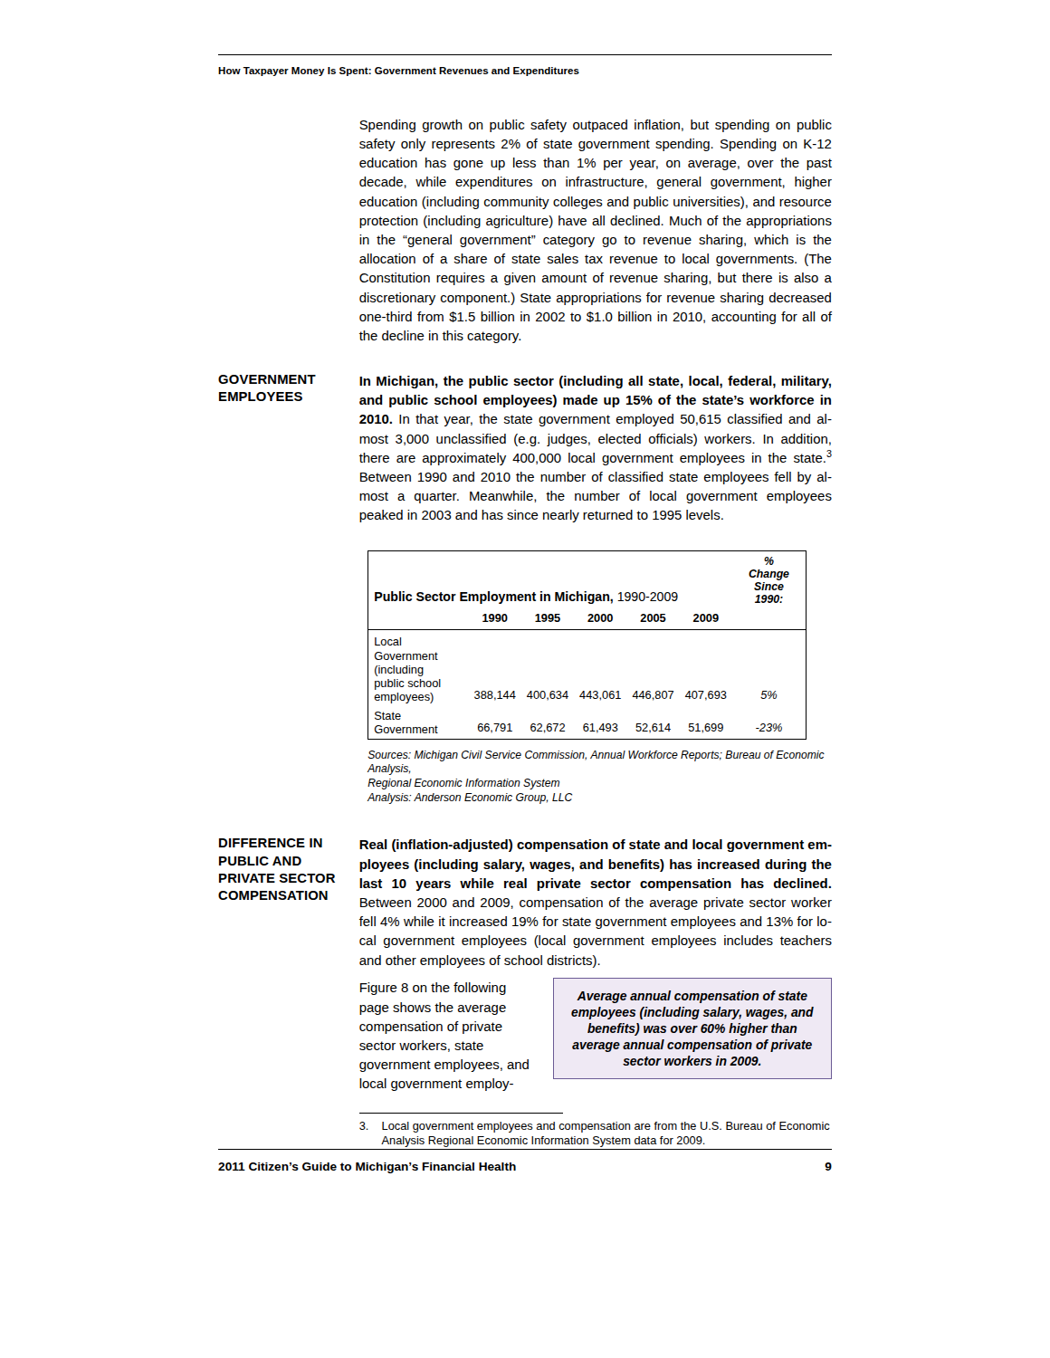How Taxpayer Money Is Spent: Government Revenues and Expenditures
Spending growth on public safety outpaced inflation, but spending on public safety only represents 2% of state government spending. Spending on K-12 education has gone up less than 1% per year, on average, over the past decade, while expenditures on infrastructure, general government, higher education (including community colleges and public universities), and resource protection (including agriculture) have all declined. Much of the appropriations in the “general government” category go to revenue sharing, which is the allocation of a share of state sales tax revenue to local governments. (The Constitution requires a given amount of revenue sharing, but there is also a discretionary component.) State appropriations for revenue sharing decreased one-third from $1.5 billion in 2002 to $1.0 billion in 2010, accounting for all of the decline in this category.
GOVERNMENT
EMPLOYEES
In Michigan, the public sector (including all state, local, federal, military, and public school employees) made up 15% of the state’s workforce in 2010. In that year, the state government employed 50,615 classified and almost 3,000 unclassified (e.g. judges, elected officials) workers. In addition, there are approximately 400,000 local government employees in the state.3 Between 1990 and 2010 the number of classified state employees fell by almost a quarter. Meanwhile, the number of local government employees peaked in 2003 and has since nearly returned to 1995 levels.
| Public Sector Employment in Michigan, 1990-2009 | % Change Since 1990: |
| | 1990 | 1995 | 2000 | 2005 | 2009 | |
| Local Government (including public school employees) | 388,144 | 400,634 | 443,061 | 446,807 | 407,693 | 5% |
| State Government | 66,791 | 62,672 | 61,493 | 52,614 | 51,699 | -23% |
Sources: Michigan Civil Service Commission, Annual Workforce Reports; Bureau of Economic Analysis,
Regional Economic Information System
Analysis: Anderson Economic Group, LLC
DIFFERENCE IN
PUBLIC AND
PRIVATE SECTOR
COMPENSATION
Real (inflation-adjusted) compensation of state and local government employees (including salary, wages, and benefits) has increased during the last 10 years while real private sector compensation has declined. Between 2000 and 2009, compensation of the average private sector worker fell 4% while it increased 19% for state government employees and 13% for local government employees (local government employees includes teachers and other employees of school districts).
Figure 8 on the following page shows the average compensation of private sector workers, state government employees, and local government employ-
Average annual compensation of state employees (including salary, wages, and benefits) was over 60% higher than average annual compensation of private sector workers in 2009.
3.
Local government employees and compensation are from the U.S. Bureau of Economic Analysis Regional Economic Information System data for 2009.
2011 Citizen’s Guide to Michigan’s Financial Health 9